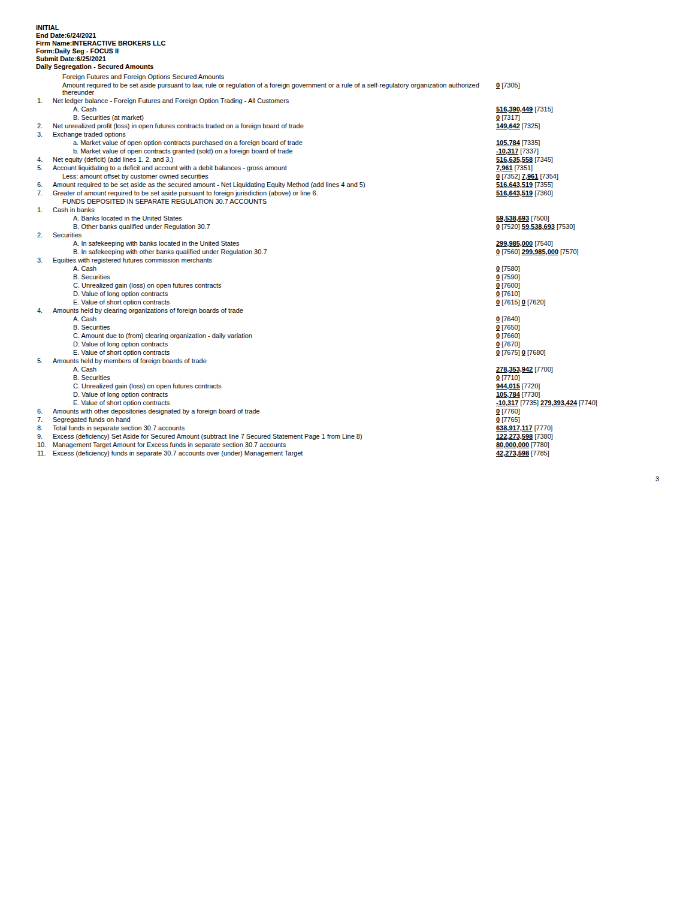INITIAL
End Date:6/24/2021
Firm Name:INTERACTIVE BROKERS LLC
Form:Daily Seg - FOCUS II
Submit Date:6/25/2021
Daily Segregation - Secured Amounts
| | Foreign Futures and Foreign Options Secured Amounts | |
| | Amount required to be set aside pursuant to law, rule or regulation of a foreign government or a rule of a self-regulatory organization authorized thereunder | 0 [7305] |
| 1. | Net ledger balance - Foreign Futures and Foreign Option Trading - All Customers | |
| | A. Cash | 516,390,449 [7315] |
| | B. Securities (at market) | 0 [7317] |
| 2. | Net unrealized profit (loss) in open futures contracts traded on a foreign board of trade | 149,642 [7325] |
| 3. | Exchange traded options | |
| | a. Market value of open option contracts purchased on a foreign board of trade | 105,784 [7335] |
| | b. Market value of open contracts granted (sold) on a foreign board of trade | -10,317 [7337] |
| 4. | Net equity (deficit) (add lines 1. 2. and 3.) | 516,635,558 [7345] |
| 5. | Account liquidating to a deficit and account with a debit balances - gross amount | 7,961 [7351] |
| | Less: amount offset by customer owned securities | 0 [7352] 7,961 [7354] |
| 6. | Amount required to be set aside as the secured amount - Net Liquidating Equity Method (add lines 4 and 5) | 516,643,519 [7355] |
| 7. | Greater of amount required to be set aside pursuant to foreign jurisdiction (above) or line 6. | 516,643,519 [7360] |
| | FUNDS DEPOSITED IN SEPARATE REGULATION 30.7 ACCOUNTS | |
| 1. | Cash in banks | |
| | A. Banks located in the United States | 59,538,693 [7500] |
| | B. Other banks qualified under Regulation 30.7 | 0 [7520] 59,538,693 [7530] |
| 2. | Securities | |
| | A. In safekeeping with banks located in the United States | 299,985,000 [7540] |
| | B. In safekeeping with other banks qualified under Regulation 30.7 | 0 [7560] 299,985,000 [7570] |
| 3. | Equities with registered futures commission merchants | |
| | A. Cash | 0 [7580] |
| | B. Securities | 0 [7590] |
| | C. Unrealized gain (loss) on open futures contracts | 0 [7600] |
| | D. Value of long option contracts | 0 [7610] |
| | E. Value of short option contracts | 0 [7615] 0 [7620] |
| 4. | Amounts held by clearing organizations of foreign boards of trade | |
| | A. Cash | 0 [7640] |
| | B. Securities | 0 [7650] |
| | C. Amount due to (from) clearing organization - daily variation | 0 [7660] |
| | D. Value of long option contracts | 0 [7670] |
| | E. Value of short option contracts | 0 [7675] 0 [7680] |
| 5. | Amounts held by members of foreign boards of trade | |
| | A. Cash | 278,353,942 [7700] |
| | B. Securities | 0 [7710] |
| | C. Unrealized gain (loss) on open futures contracts | 944,015 [7720] |
| | D. Value of long option contracts | 105,784 [7730] |
| | E. Value of short option contracts | -10,317 [7735] 279,393,424 [7740] |
| 6. | Amounts with other depositories designated by a foreign board of trade | 0 [7760] |
| 7. | Segregated funds on hand | 0 [7765] |
| 8. | Total funds in separate section 30.7 accounts | 638,917,117 [7770] |
| 9. | Excess (deficiency) Set Aside for Secured Amount (subtract line 7 Secured Statement Page 1 from Line 8) | 122,273,598 [7380] |
| 10. | Management Target Amount for Excess funds in separate section 30.7 accounts | 80,000,000 [7780] |
| 11. | Excess (deficiency) funds in separate 30.7 accounts over (under) Management Target | 42,273,598 [7785] |
3